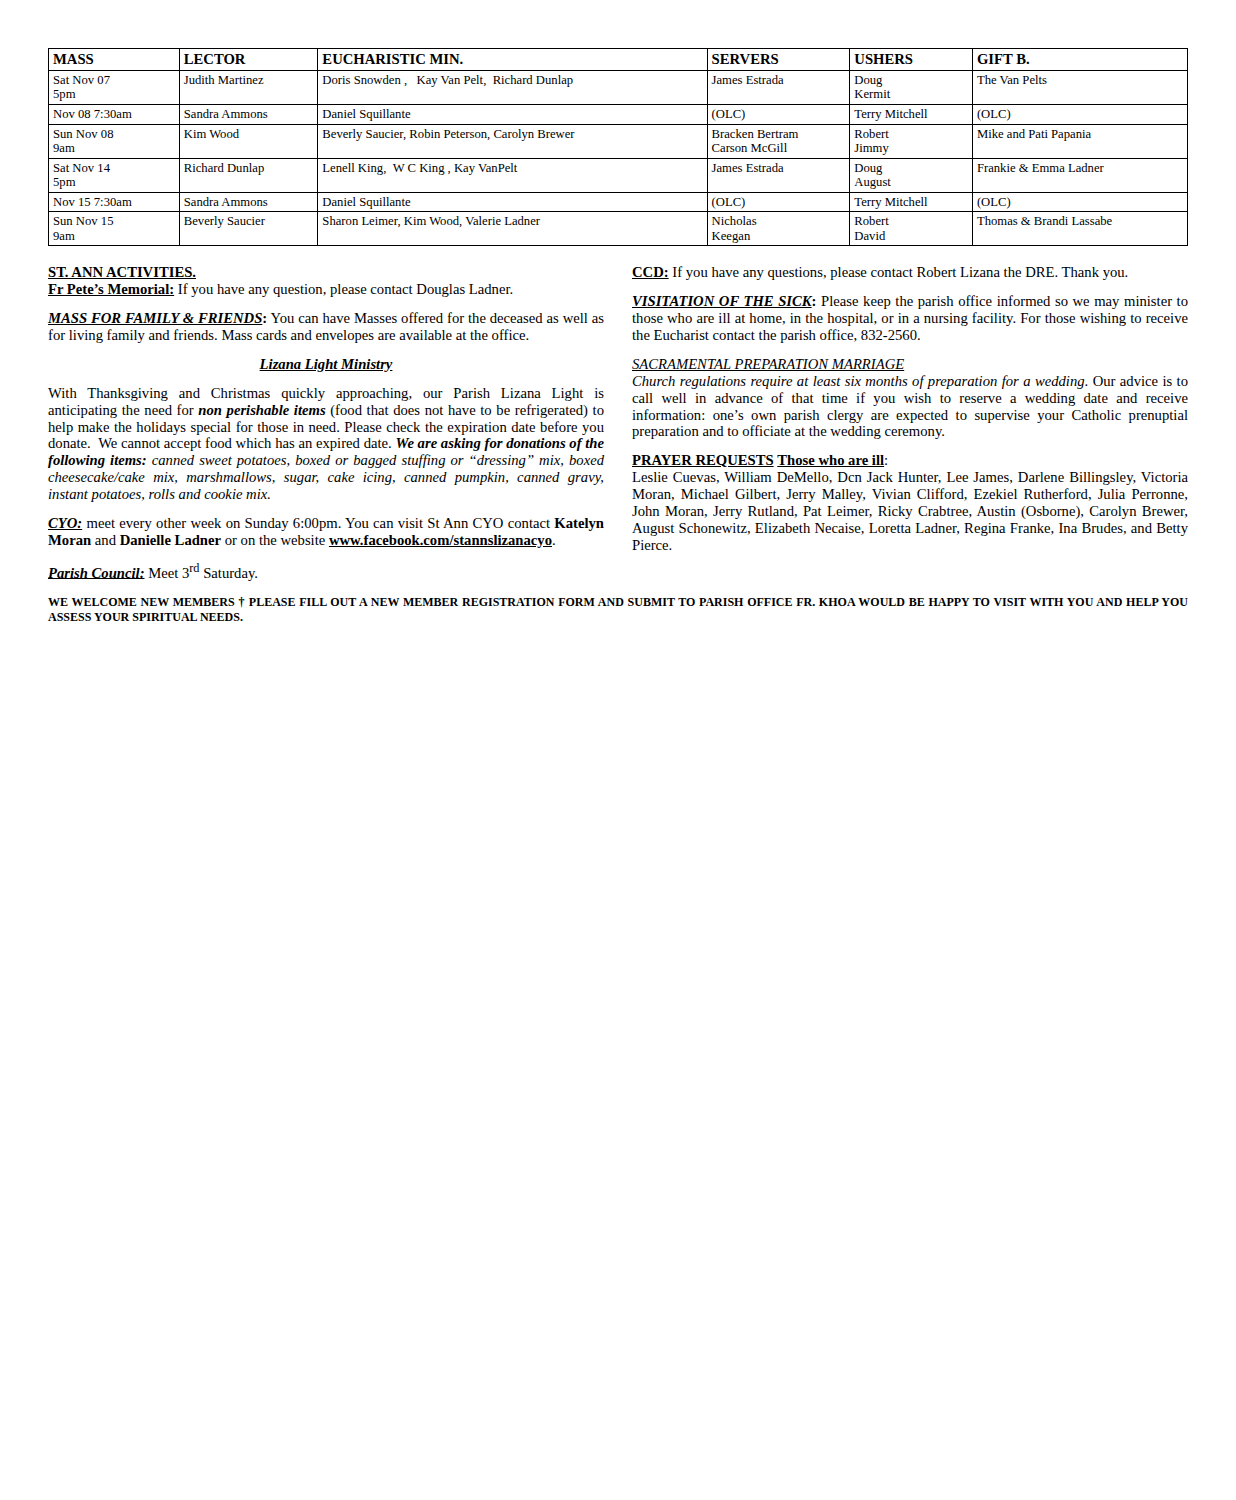| MASS | LECTOR | EUCHARISTIC MIN. | SERVERS | USHERS | GIFT B. |
| --- | --- | --- | --- | --- | --- |
| Sat Nov 07 5pm | Judith Martinez | Doris Snowden , Kay Van Pelt, Richard Dunlap | James Estrada | Doug Kermit | The Van Pelts |
| Nov 08 7:30am | Sandra Ammons | Daniel Squillante | (OLC) | Terry Mitchell | (OLC) |
| Sun Nov 08 9am | Kim Wood | Beverly Saucier, Robin Peterson, Carolyn Brewer | Bracken Bertram Carson McGill | Robert Jimmy | Mike and Pati Papania |
| Sat Nov 14 5pm | Richard Dunlap | Lenell King, W C King , Kay VanPelt | James Estrada | Doug August | Frankie & Emma Ladner |
| Nov 15 7:30am | Sandra Ammons | Daniel Squillante | (OLC) | Terry Mitchell | (OLC) |
| Sun Nov 15 9am | Beverly Saucier | Sharon Leimer, Kim Wood, Valerie Ladner | Nicholas Keegan | Robert David | Thomas & Brandi Lassabe |
ST. ANN ACTIVITIES.
Fr Pete’s Memorial: If you have any question, please contact Douglas Ladner.
MASS FOR FAMILY & FRIENDS: You can have Masses offered for the deceased as well as for living family and friends. Mass cards and envelopes are available at the office.
Lizana Light Ministry
With Thanksgiving and Christmas quickly approaching, our Parish Lizana Light is anticipating the need for non perishable items (food that does not have to be refrigerated) to help make the holidays special for those in need. Please check the expiration date before you donate. We cannot accept food which has an expired date. We are asking for donations of the following items: canned sweet potatoes, boxed or bagged stuffing or “dressing” mix, boxed cheesecake/cake mix, marshmallows, sugar, cake icing, canned pumpkin, canned gravy, instant potatoes, rolls and cookie mix.
CYO: meet every other week on Sunday 6:00pm. You can visit St Ann CYO contact Katelyn Moran and Danielle Ladner or on the website www.facebook.com/stannslizanacyo.
Parish Council: Meet 3rd Saturday.
CCD: If you have any questions, please contact Robert Lizana the DRE. Thank you.
VISITATION OF THE SICK: Please keep the parish office informed so we may minister to those who are ill at home, in the hospital, or in a nursing facility. For those wishing to receive the Eucharist contact the parish office, 832-2560.
SACRAMENTAL PREPARATION MARRIAGE
Church regulations require at least six months of preparation for a wedding. Our advice is to call well in advance of that time if you wish to reserve a wedding date and receive information: one’s own parish clergy are expected to supervise your Catholic prenuptial preparation and to officiate at the wedding ceremony.
PRAYER REQUESTS Those who are ill:
Leslie Cuevas, William DeMello, Dcn Jack Hunter, Lee James, Darlene Billingsley, Victoria Moran, Michael Gilbert, Jerry Malley, Vivian Clifford, Ezekiel Rutherford, Julia Perronne, John Moran, Jerry Rutland, Pat Leimer, Ricky Crabtree, Austin (Osborne), Carolyn Brewer, August Schonewitz, Elizabeth Necaise, Loretta Ladner, Regina Franke, Ina Brudes, and Betty Pierce.
WE WELCOME NEW MEMBERS † PLEASE FILL OUT A NEW MEMBER REGISTRATION FORM AND SUBMIT TO PARISH OFFICE FR. KHOA WOULD BE HAPPY TO VISIT WITH YOU AND HELP YOU ASSESS YOUR SPIRITUAL NEEDS.